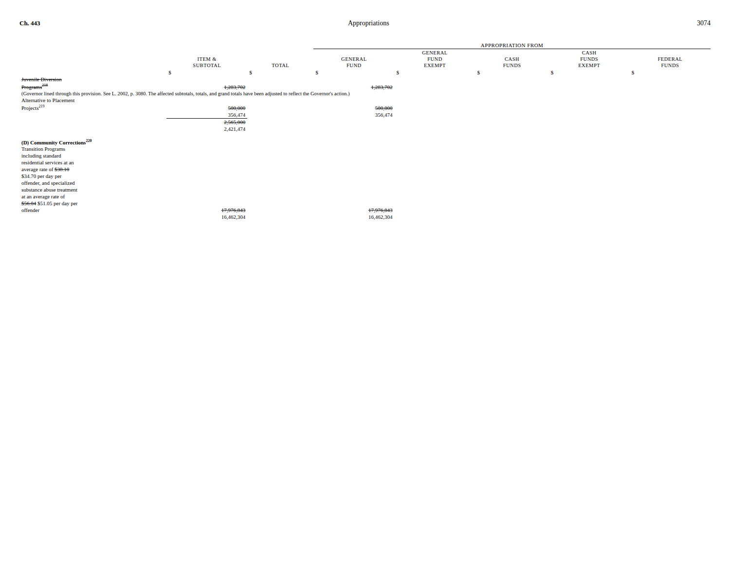Ch. 443
Appropriations
3074
| | | | APPROPRIATION FROM |
| | ITEM & SUBTOTAL | TOTAL | GENERAL FUND | GENERAL FUND EXEMPT | CASH FUNDS | CASH FUNDS EXEMPT | FEDERAL FUNDS |
| | $ | $ | $ | $ | $ | $ | $ |
| Juvenile Diversion | | | | | | | |
| Programs 218 | 1,283,702 | | 1,283,702 | | | | |
| (Governor lined through this provision. See L. 2002, p. 3080. The affected subtotals, totals, and grand totals have been adjusted to reflect the Governor's action.) |
| Alternative to Placement | | | | | | | |
| Projects 219 | 500,000 | | 500,000 | | | | |
| | 356,474 | | 356,474 | | | | |
| | 2,565,000 | | | | | | |
| | 2,421,474 | | | | | | |
| (D) Community Corrections 220 |
| Transition Programs | | | | | | | |
| including standard | | | | | | | |
| residential services at an | | | | | | | |
| average rate of $38.10 | | | | | | | |
| $34.70 per day per | | | | | | | |
| offender, and specialized | | | | | | | |
| substance abuse treatment | | | | | | | |
| at an average rate of | | | | | | | |
| $56.04 $51.05 per day per | | | | | | | |
| offender | 17,976,843 | | 17,976,843 | | | | |
| | 16,462,304 | | 16,462,304 | | | | |